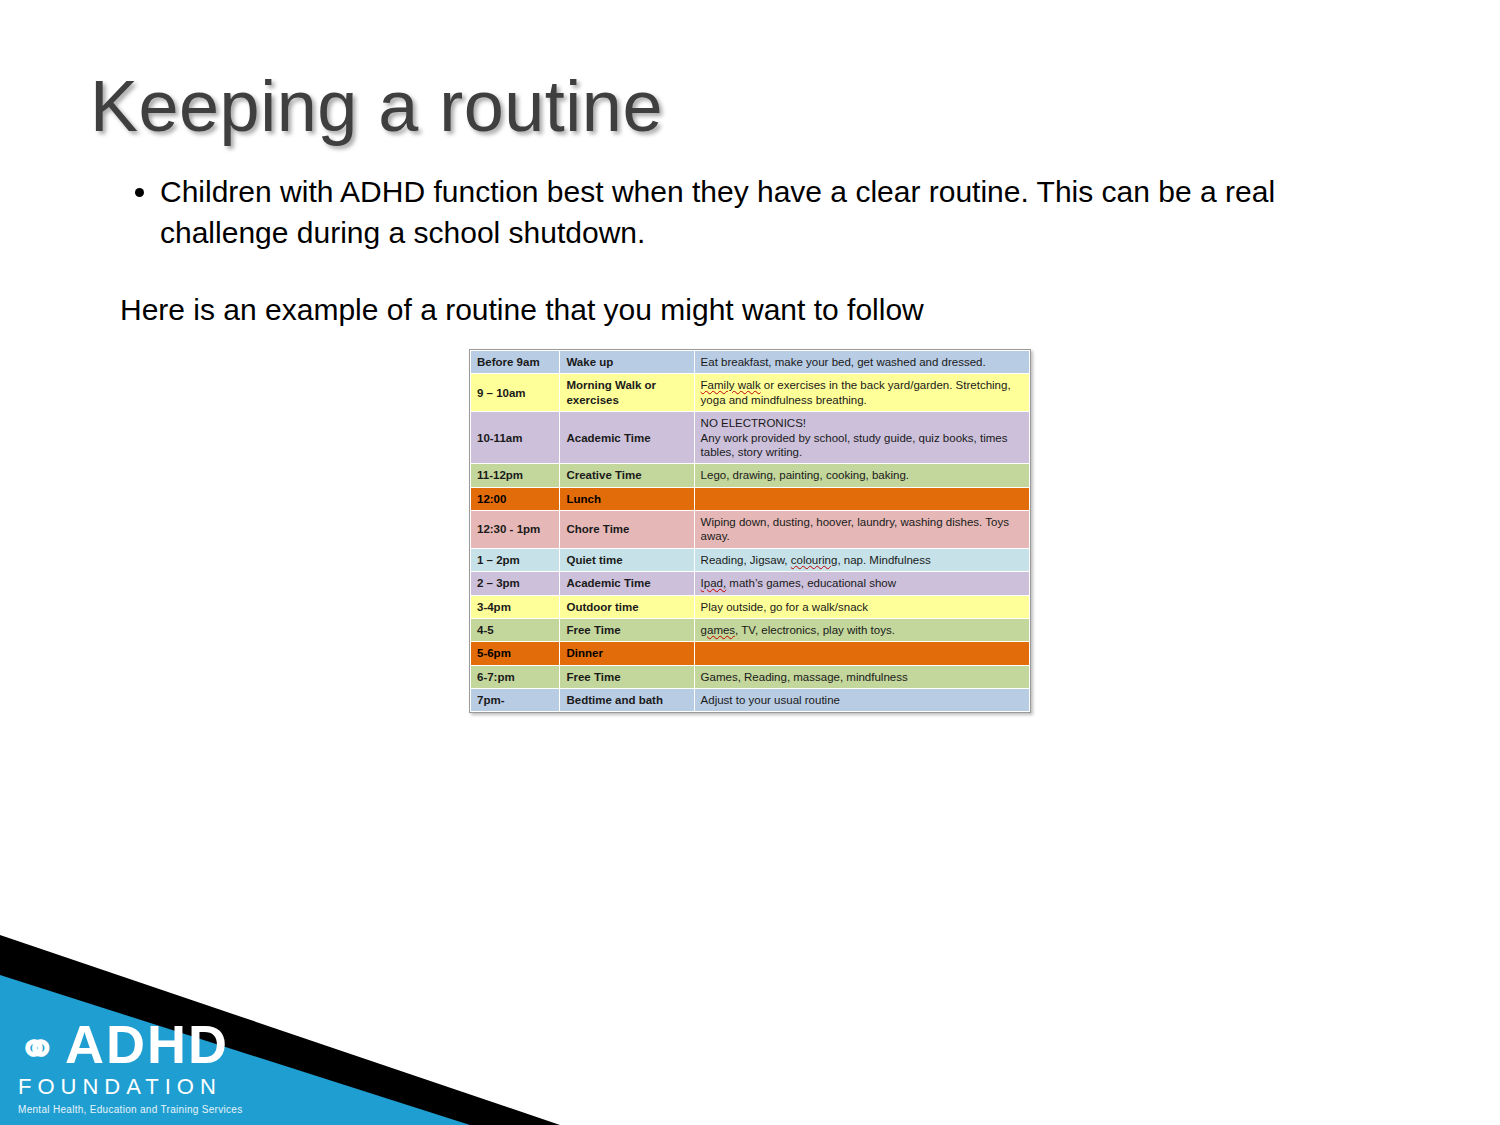Keeping a routine
Children with ADHD function best when they have a clear routine. This can be a real challenge during a school shutdown.
Here is an example of a routine that you might want to follow
| Before 9am | Wake up | Eat breakfast, make your bed, get washed and dressed. |
| 9 – 10am | Morning Walk or exercises | Family walk or exercises in the back yard/garden. Stretching, yoga and mindfulness breathing. |
| 10-11am | Academic Time | NO ELECTRONICS! Any work provided by school, study guide, quiz books, times tables, story writing. |
| 11-12pm | Creative Time | Lego, drawing, painting, cooking, baking. |
| 12:00 | Lunch | |
| 12:30 - 1pm | Chore Time | Wiping down, dusting, hoover, laundry, washing dishes. Toys away. |
| 1 – 2pm | Quiet time | Reading, Jigsaw, colouring , nap. Mindfulness |
| 2 – 3pm | Academic Time | Ipad, math’s games, educational show |
| 3-4pm | Outdoor time | Play outside, go for a walk/snack |
| 4-5 | Free Time | games, TV, electronics, play with toys. |
| 5-6pm | Dinner | |
| 6-7:pm | Free Time | Games, Reading, massage, mindfulness |
| 7pm- | Bedtime and bath | Adjust to your usual routine |
⚭ADHD
FOUNDATION
Mental Health, Education and Training Services